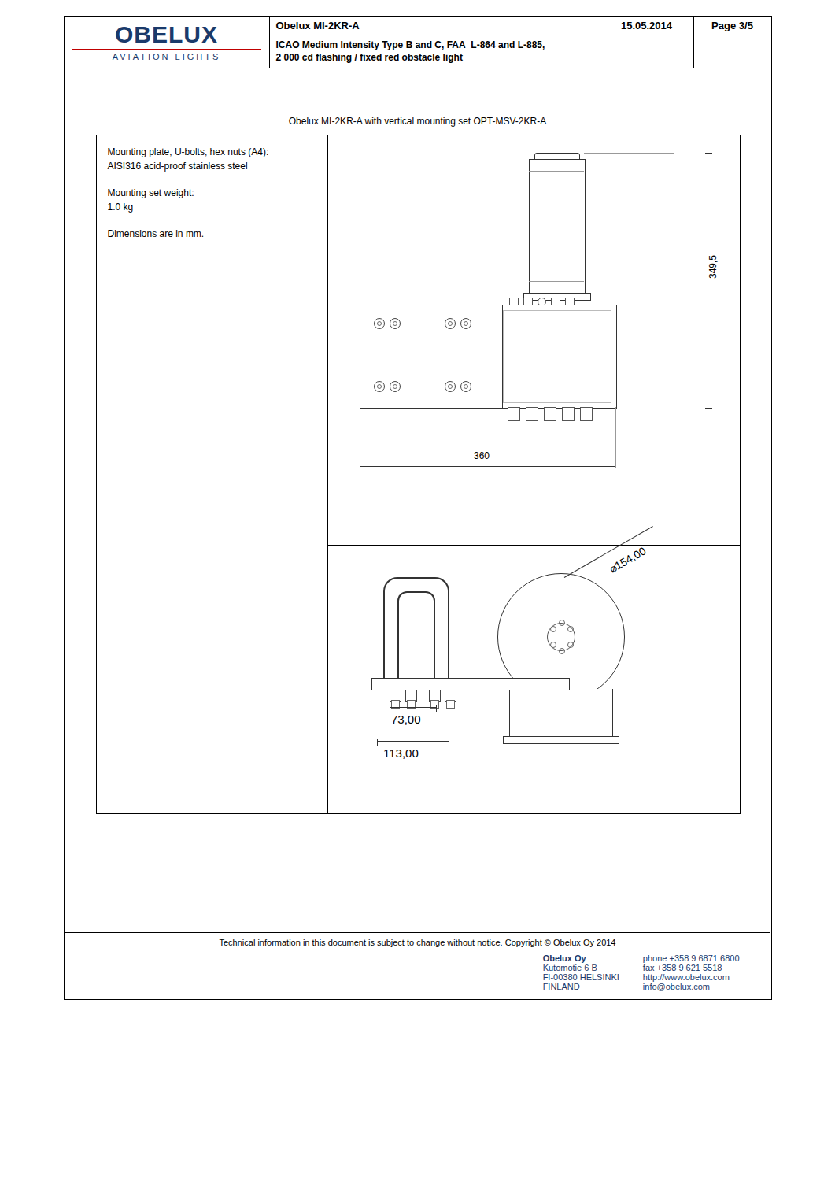OBELUX
AVIATION LIGHTS
Obelux MI-2KR-A
ICAO Medium Intensity Type B and C, FAA L-864 and L-885,
2 000 cd flashing / fixed red obstacle light
15.05.2014
Page 3/5
Obelux MI-2KR-A with vertical mounting set OPT-MSV-2KR-A
Mounting plate, U-bolts, hex nuts (A4):
AISI316 acid-proof stainless steel
Mounting set weight:
1.0 kg
Dimensions are in mm.
349,5
360
⌀154,00
73,00
113,00
Technical information in this document is subject to change without notice. Copyright © Obelux Oy 2014
Obelux Oy
phone +358 9 6871 6800
Kutomotie 6 B
fax +358 9 621 5518
FI-00380 HELSINKI
http://www.obelux.com
FINLAND
info@obelux.com